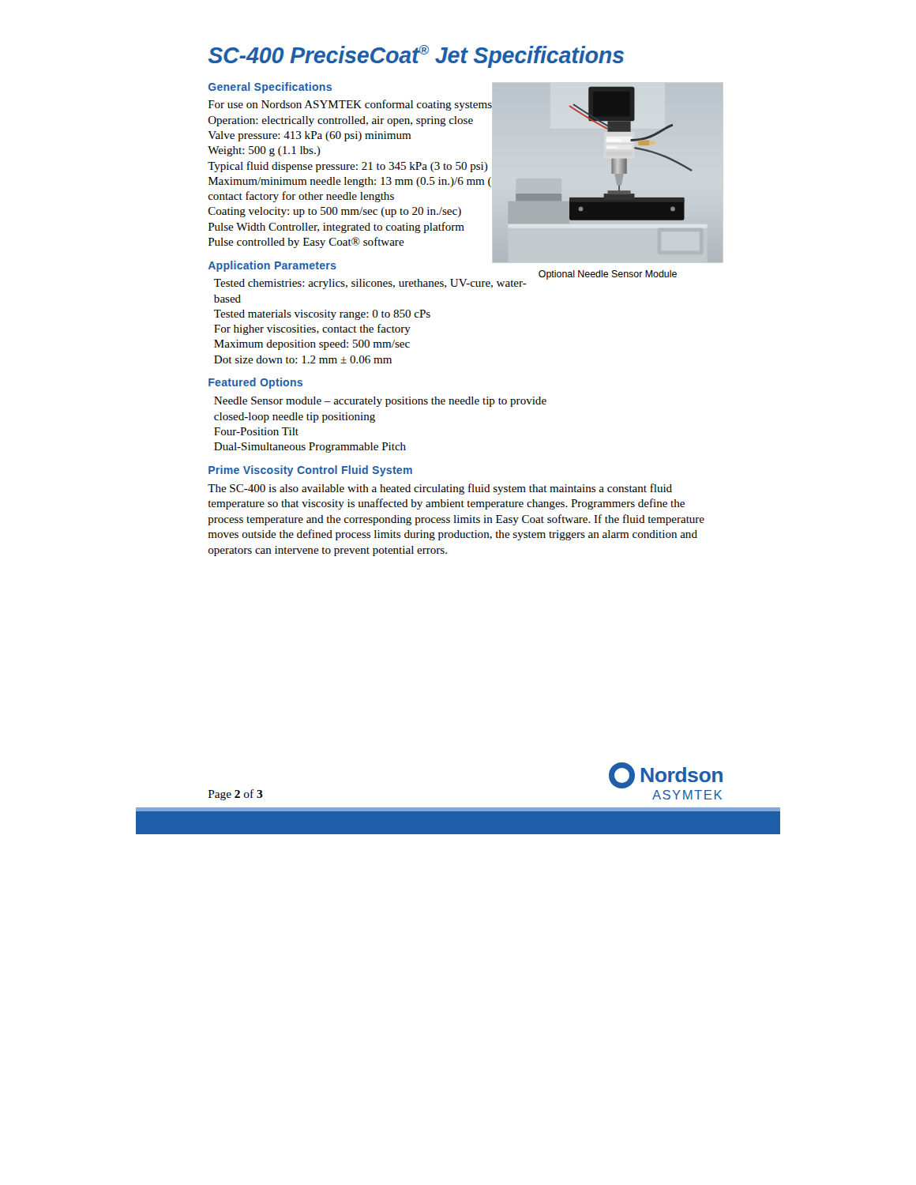SC-400 PreciseCoat® Jet Specifications
Optional Needle Sensor Module
General Specifications
For use on Nordson ASYMTEK conformal coating systems
Operation: electrically controlled, air open, spring close
Valve pressure: 413 kPa (60 psi) minimum
Weight: 500 g (1.1 lbs.)
Typical fluid dispense pressure: 21 to 345 kPa (3 to 50 psi)
Maximum/minimum needle length: 13 mm (0.5 in.)/6 mm (0.25 in.) – contact factory for other needle lengths
Coating velocity: up to 500 mm/sec (up to 20 in./sec)
Pulse Width Controller, integrated to coating platform
Pulse controlled by Easy Coat® software
Application Parameters
Tested chemistries: acrylics, silicones, urethanes, UV-cure, water-based
Tested materials viscosity range: 0 to 850 cPs
For higher viscosities, contact the factory
Maximum deposition speed: 500 mm/sec
Dot size down to: 1.2 mm ± 0.06 mm
Featured Options
Needle Sensor module – accurately positions the needle tip to provide closed-loop needle tip positioning
Four-Position Tilt
Dual-Simultaneous Programmable Pitch
Prime Viscosity Control Fluid System
The SC-400 is also available with a heated circulating fluid system that maintains a constant fluid temperature so that viscosity is unaffected by ambient temperature changes. Programmers define the process temperature and the corresponding process limits in Easy Coat software. If the fluid temperature moves outside the defined process limits during production, the system triggers an alarm condition and operators can intervene to prevent potential errors.
Page 2 of 3
Nordson
ASYMTEK